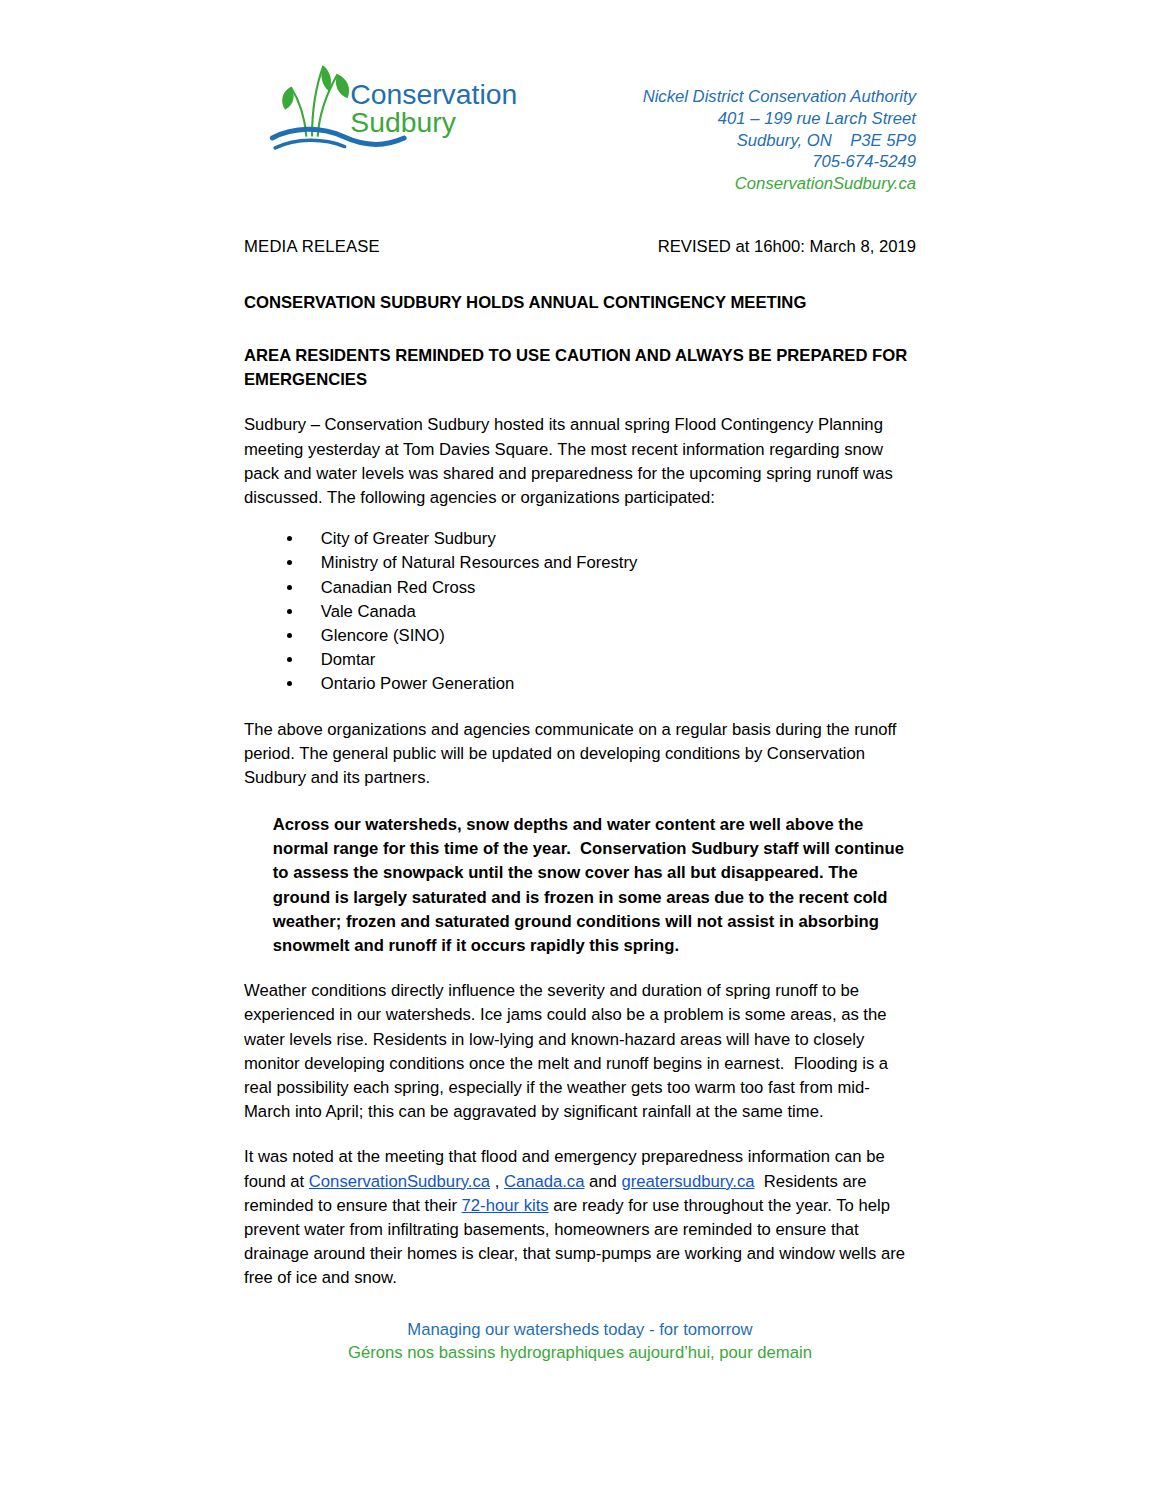Conservation Sudbury Conservation Sudbury
Nickel District Conservation Authority
401 – 199 rue Larch Street
Sudbury, ON P3E 5P9
705-674-5249
ConservationSudbury.ca
MEDIA RELEASE REVISED at 16h00: March 8, 2019
CONSERVATION SUDBURY HOLDS ANNUAL CONTINGENCY MEETING
AREA RESIDENTS REMINDED TO USE CAUTION AND ALWAYS BE PREPARED FOR EMERGENCIES
Sudbury – Conservation Sudbury hosted its annual spring Flood Contingency Planning meeting yesterday at Tom Davies Square. The most recent information regarding snow pack and water levels was shared and preparedness for the upcoming spring runoff was discussed. The following agencies or organizations participated:
City of Greater Sudbury
Ministry of Natural Resources and Forestry
Canadian Red Cross
Vale Canada
Glencore (SINO)
Domtar
Ontario Power Generation
The above organizations and agencies communicate on a regular basis during the runoff period. The general public will be updated on developing conditions by Conservation Sudbury and its partners.
Across our watersheds, snow depths and water content are well above the normal range for this time of the year. Conservation Sudbury staff will continue to assess the snowpack until the snow cover has all but disappeared. The ground is largely saturated and is frozen in some areas due to the recent cold weather; frozen and saturated ground conditions will not assist in absorbing snowmelt and runoff if it occurs rapidly this spring.
Weather conditions directly influence the severity and duration of spring runoff to be experienced in our watersheds. Ice jams could also be a problem is some areas, as the water levels rise. Residents in low-lying and known-hazard areas will have to closely monitor developing conditions once the melt and runoff begins in earnest. Flooding is a real possibility each spring, especially if the weather gets too warm too fast from mid-March into April; this can be aggravated by significant rainfall at the same time.
It was noted at the meeting that flood and emergency preparedness information can be found at ConservationSudbury.ca , Canada.ca and greatersudbury.ca Residents are reminded to ensure that their 72-hour kits are ready for use throughout the year. To help prevent water from infiltrating basements, homeowners are reminded to ensure that drainage around their homes is clear, that sump-pumps are working and window wells are free of ice and snow.
Managing our watersheds today - for tomorrow
Gérons nos bassins hydrographiques aujourd’hui, pour demain